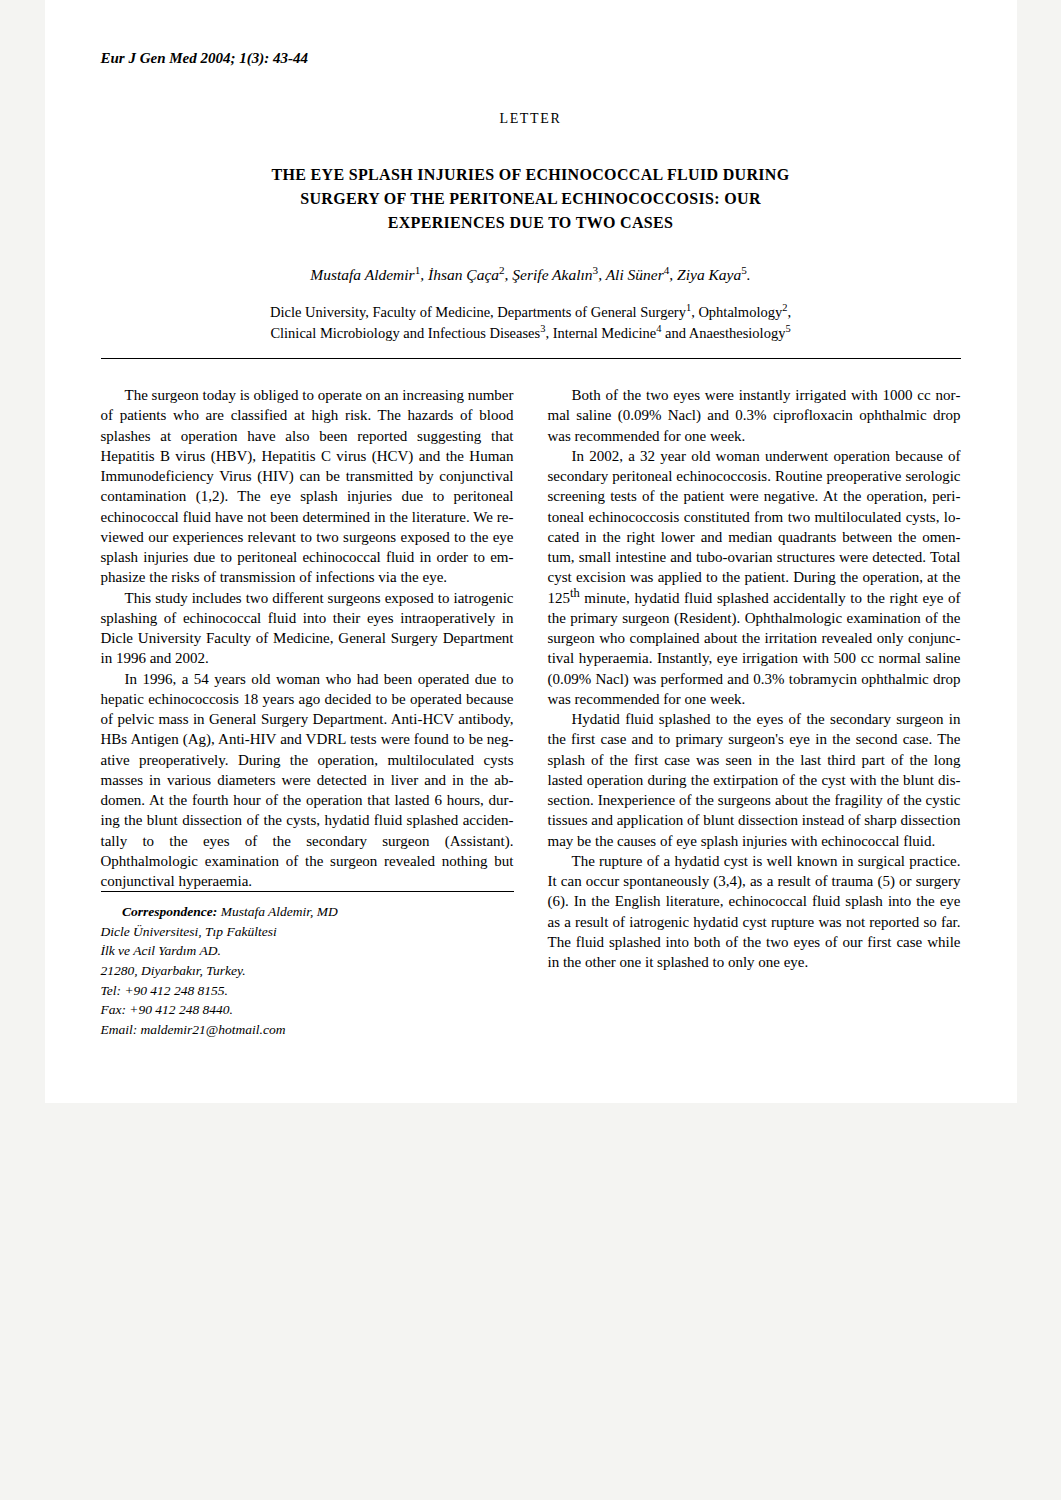Eur J Gen Med 2004; 1(3): 43-44
LETTER
The Eye Splash Injuries of Echinococcal Fluid During
Surgery of the Peritoneal Echinococcosis: Our
Experiences Due to Two Cases
Mustafa Aldemir1, İhsan Çaça2, Şerife Akalın3, Ali Süner4, Ziya Kaya5.
Dicle University, Faculty of Medicine, Departments of General Surgery1, Ophtalmology2,
Clinical Microbiology and Infectious Diseases3, Internal Medicine4 and Anaesthesiology5
The surgeon today is obliged to operate on an increasing number of patients who are classified at high risk. The hazards of blood splashes at operation have also been reported suggesting that Hepatitis B virus (HBV), Hepatitis C virus (HCV) and the Human Immunodeficiency Virus (HIV) can be transmitted by conjunctival contamination (1,2). The eye splash injuries due to peritoneal echinococcal fluid have not been determined in the literature. We reviewed our experiences relevant to two surgeons exposed to the eye splash injuries due to peritoneal echinococcal fluid in order to emphasize the risks of transmission of infections via the eye.
This study includes two different surgeons exposed to iatrogenic splashing of echinococcal fluid into their eyes intraoperatively in Dicle University Faculty of Medicine, General Surgery Department in 1996 and 2002.
In 1996, a 54 years old woman who had been operated due to hepatic echinococcosis 18 years ago decided to be operated because of pelvic mass in General Surgery Department. Anti-HCV antibody, HBs Antigen (Ag), Anti-HIV and VDRL tests were found to be negative preoperatively. During the operation, multiloculated cysts masses in various diameters were detected in liver and in the abdomen. At the fourth hour of the operation that lasted 6 hours, during the blunt dissection of the cysts, hydatid fluid splashed accidentally to the eyes of the secondary surgeon (Assistant). Ophthalmologic examination of the surgeon revealed nothing but conjunctival hyperaemia.
Correspondence: Mustafa Aldemir, MD
Dicle Üniversitesi, Tıp Fakültesi
İlk ve Acil Yardım AD.
21280, Diyarbakır, Turkey.
Tel: +90 412 248 8155.
Fax: +90 412 248 8440.
Email: maldemir21@hotmail.com
Both of the two eyes were instantly irrigated with 1000 cc normal saline (0.09% Nacl) and 0.3% ciprofloxacin ophthalmic drop was recommended for one week.
In 2002, a 32 year old woman underwent operation because of secondary peritoneal echinococcosis. Routine preoperative serologic screening tests of the patient were negative. At the operation, peritoneal echinococcosis constituted from two multiloculated cysts, located in the right lower and median quadrants between the omentum, small intestine and tubo-ovarian structures were detected. Total cyst excision was applied to the patient. During the operation, at the 125th minute, hydatid fluid splashed accidentally to the right eye of the primary surgeon (Resident). Ophthalmologic examination of the surgeon who complained about the irritation revealed only conjunctival hyperaemia. Instantly, eye irrigation with 500 cc normal saline (0.09% Nacl) was performed and 0.3% tobramycin ophthalmic drop was recommended for one week.
Hydatid fluid splashed to the eyes of the secondary surgeon in the first case and to primary surgeon's eye in the second case. The splash of the first case was seen in the last third part of the long lasted operation during the extirpation of the cyst with the blunt dissection. Inexperience of the surgeons about the fragility of the cystic tissues and application of blunt dissection instead of sharp dissection may be the causes of eye splash injuries with echinococcal fluid.
The rupture of a hydatid cyst is well known in surgical practice. It can occur spontaneously (3,4), as a result of trauma (5) or surgery (6). In the English literature, echinococcal fluid splash into the eye as a result of iatrogenic hydatid cyst rupture was not reported so far. The fluid splashed into both of the two eyes of our first case while in the other one it splashed to only one eye.